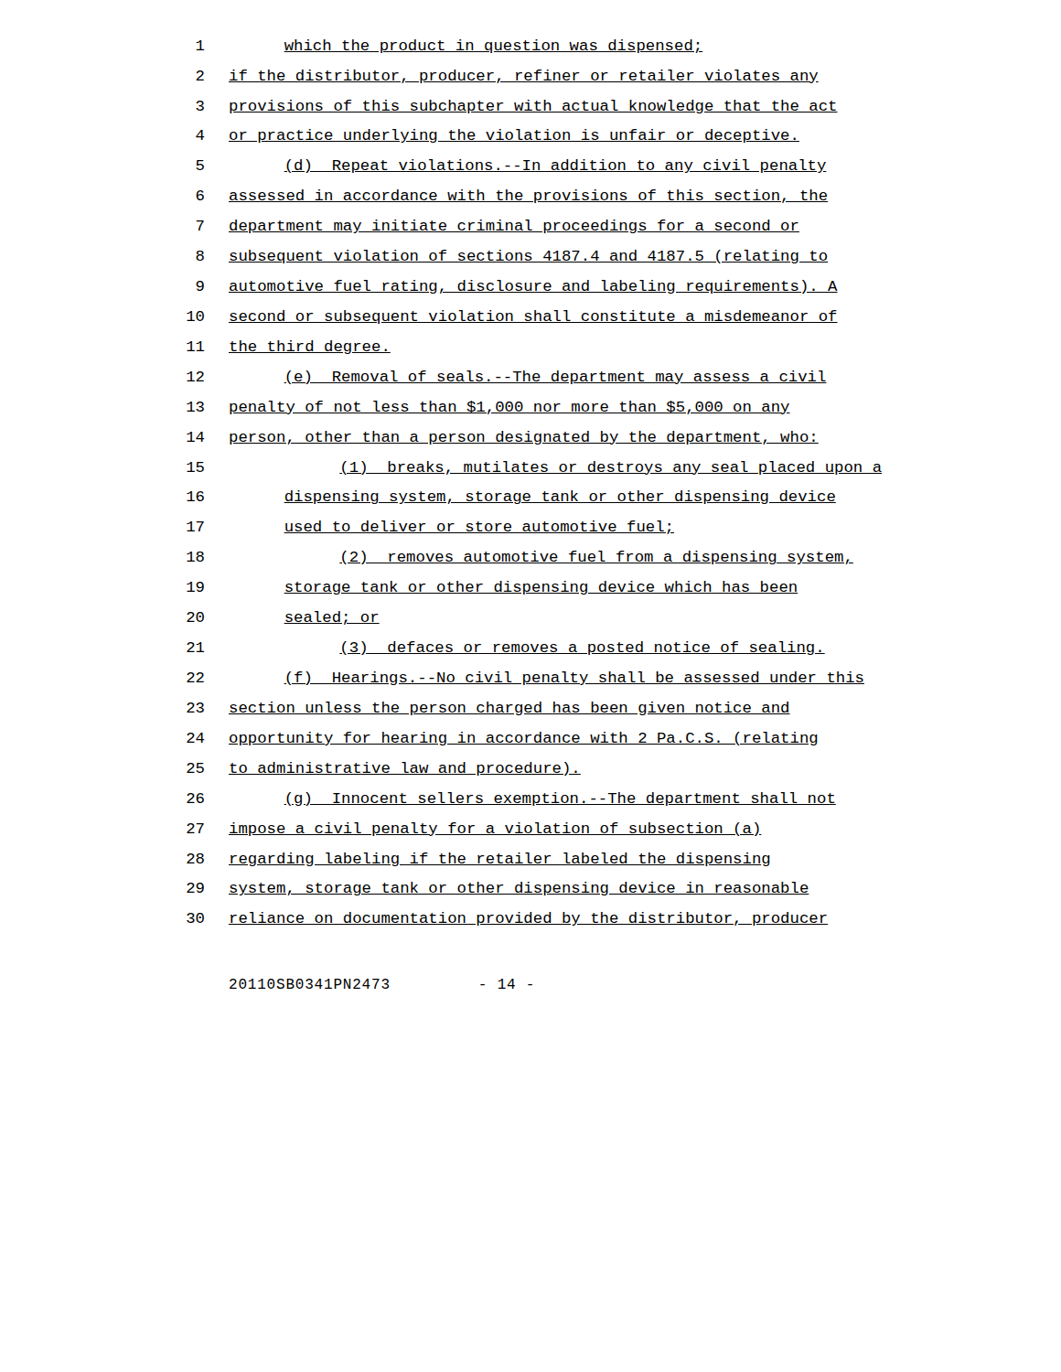which the product in question was dispensed;
if the distributor, producer, refiner or retailer violates any
provisions of this subchapter with actual knowledge that the act
or practice underlying the violation is unfair or deceptive.
(d) Repeat violations.--In addition to any civil penalty
assessed in accordance with the provisions of this section, the
department may initiate criminal proceedings for a second or
subsequent violation of sections 4187.4 and 4187.5 (relating to
automotive fuel rating, disclosure and labeling requirements). A
second or subsequent violation shall constitute a misdemeanor of
the third degree.
(e) Removal of seals.--The department may assess a civil
penalty of not less than $1,000 nor more than $5,000 on any
person, other than a person designated by the department, who:
(1) breaks, mutilates or destroys any seal placed upon a
dispensing system, storage tank or other dispensing device
used to deliver or store automotive fuel;
(2) removes automotive fuel from a dispensing system,
storage tank or other dispensing device which has been
sealed; or
(3) defaces or removes a posted notice of sealing.
(f) Hearings.--No civil penalty shall be assessed under this
section unless the person charged has been given notice and
opportunity for hearing in accordance with 2 Pa.C.S. (relating
to administrative law and procedure).
(g) Innocent sellers exemption.--The department shall not
impose a civil penalty for a violation of subsection (a)
regarding labeling if the retailer labeled the dispensing
system, storage tank or other dispensing device in reasonable
reliance on documentation provided by the distributor, producer
20110SB0341PN2473- 14 -